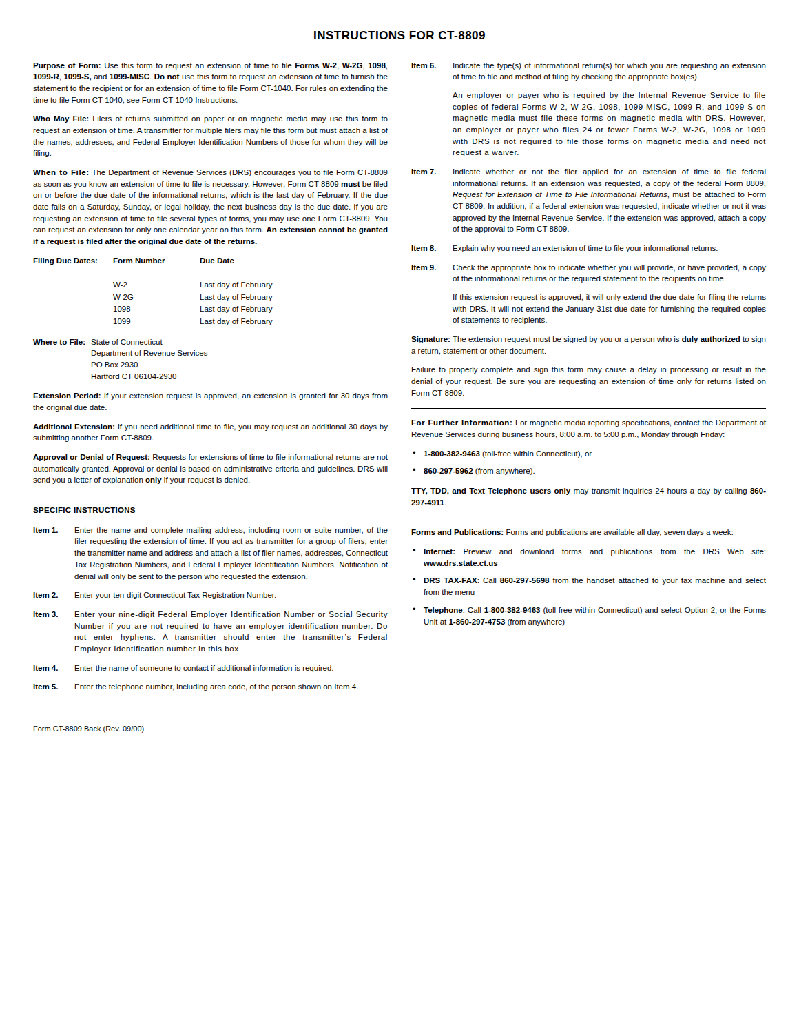INSTRUCTIONS FOR CT-8809
Purpose of Form: Use this form to request an extension of time to file Forms W-2, W-2G, 1098, 1099-R, 1099-S, and 1099-MISC. Do not use this form to request an extension of time to furnish the statement to the recipient or for an extension of time to file Form CT-1040. For rules on extending the time to file Form CT-1040, see Form CT-1040 Instructions.
Who May File: Filers of returns submitted on paper or on magnetic media may use this form to request an extension of time. A transmitter for multiple filers may file this form but must attach a list of the names, addresses, and Federal Employer Identification Numbers of those for whom they will be filing.
When to File: The Department of Revenue Services (DRS) encourages you to file Form CT-8809 as soon as you know an extension of time to file is necessary. However, Form CT-8809 must be filed on or before the due date of the informational returns, which is the last day of February. If the due date falls on a Saturday, Sunday, or legal holiday, the next business day is the due date. If you are requesting an extension of time to file several types of forms, you may use one Form CT-8809. You can request an extension for only one calendar year on this form. An extension cannot be granted if a request is filed after the original due date of the returns.
| Filing Due Dates: | Form Number | Due Date |
| | W-2 | Last day of February |
| | W-2G | Last day of February |
| | 1098 | Last day of February |
| | 1099 | Last day of February |
| Where to File: | State of Connecticut Department of Revenue Services PO Box 2930 Hartford CT 06104-2930 |
Extension Period: If your extension request is approved, an extension is granted for 30 days from the original due date.
Additional Extension: If you need additional time to file, you may request an additional 30 days by submitting another Form CT-8809.
Approval or Denial of Request: Requests for extensions of time to file informational returns are not automatically granted. Approval or denial is based on administrative criteria and guidelines. DRS will send you a letter of explanation only if your request is denied.
SPECIFIC INSTRUCTIONS
| Item 1. | Enter the name and complete mailing address, including room or suite number, of the filer requesting the extension of time. If you act as transmitter for a group of filers, enter the transmitter name and address and attach a list of filer names, addresses, Connecticut Tax Registration Numbers, and Federal Employer Identification Numbers. Notification of denial will only be sent to the person who requested the extension. |
| Item 2. | Enter your ten-digit Connecticut Tax Registration Number. |
| Item 3. | Enter your nine-digit Federal Employer Identification Number or Social Security Number if you are not required to have an employer identification number. Do not enter hyphens. A transmitter should enter the transmitter’s Federal Employer Identification number in this box. |
| Item 4. | Enter the name of someone to contact if additional information is required. |
| Item 5. | Enter the telephone number, including area code, of the person shown on Item 4. |
| Item 6. | Indicate the type(s) of informational return(s) for which you are requesting an extension of time to file and method of filing by checking the appropriate box(es). An employer or payer who is required by the Internal Revenue Service to file copies of federal Forms W-2, W-2G, 1098, 1099-MISC, 1099-R, and 1099-S on magnetic media must file these forms on magnetic media with DRS. However, an employer or payer who files 24 or fewer Forms W-2, W-2G, 1098 or 1099 with DRS is not required to file those forms on magnetic media and need not request a waiver. |
| Item 7. | Indicate whether or not the filer applied for an extension of time to file federal informational returns. If an extension was requested, a copy of the federal Form 8809, Request for Extension of Time to File Informational Returns , must be attached to Form CT-8809. In addition, if a federal extension was requested, indicate whether or not it was approved by the Internal Revenue Service. If the extension was approved, attach a copy of the approval to Form CT-8809. |
| Item 8. | Explain why you need an extension of time to file your informational returns. |
| Item 9. | Check the appropriate box to indicate whether you will provide, or have provided, a copy of the informational returns or the required statement to the recipients on time. If this extension request is approved, it will only extend the due date for filing the returns with DRS. It will not extend the January 31st due date for furnishing the required copies of statements to recipients. |
Signature: The extension request must be signed by you or a person who is duly authorized to sign a return, statement or other document.
Failure to properly complete and sign this form may cause a delay in processing or result in the denial of your request. Be sure you are requesting an extension of time only for returns listed on Form CT-8809.
For Further Information: For magnetic media reporting specifications, contact the Department of Revenue Services during business hours, 8:00 a.m. to 5:00 p.m., Monday through Friday:
1-800-382-9463 (toll-free within Connecticut), or
860-297-5962 (from anywhere).
TTY, TDD, and Text Telephone users only may transmit inquiries 24 hours a day by calling 860-297-4911.
Forms and Publications: Forms and publications are available all day, seven days a week:
Internet: Preview and download forms and publications from the DRS Web site: www.drs.state.ct.us
DRS TAX-FAX: Call 860-297-5698 from the handset attached to your fax machine and select from the menu
Telephone: Call 1-800-382-9463 (toll-free within Connecticut) and select Option 2; or the Forms Unit at 1-860-297-4753 (from anywhere)
Form CT-8809 Back (Rev. 09/00)